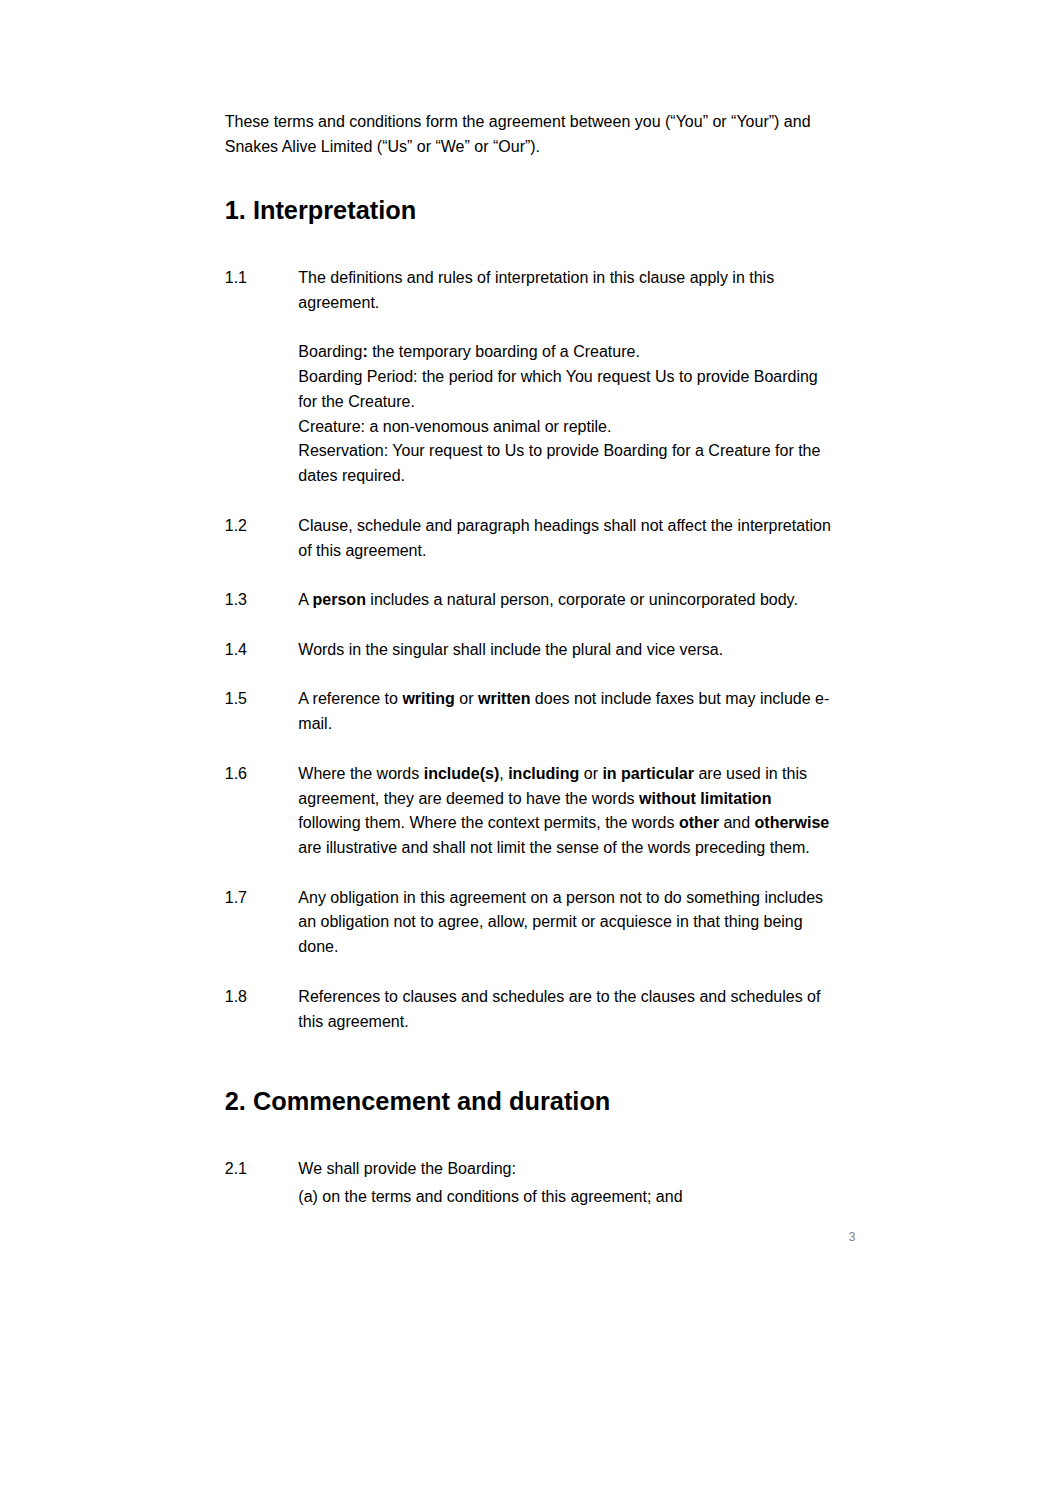These terms and conditions form the agreement between you (“You” or “Your”) and Snakes Alive Limited (“Us” or “We” or “Our”).
1. Interpretation
1.1
The definitions and rules of interpretation in this clause apply in this agreement.
Boarding: the temporary boarding of a Creature.
Boarding Period: the period for which You request Us to provide Boarding for the Creature.
Creature: a non-venomous animal or reptile.
Reservation: Your request to Us to provide Boarding for a Creature for the dates required.
1.2
Clause, schedule and paragraph headings shall not affect the interpretation of this agreement.
1.3
A person includes a natural person, corporate or unincorporated body.
1.4
Words in the singular shall include the plural and vice versa.
1.5
A reference to writing or written does not include faxes but may include e-mail.
1.6
Where the words include(s), including or in particular are used in this agreement, they are deemed to have the words without limitation following them. Where the context permits, the words other and otherwise are illustrative and shall not limit the sense of the words preceding them.
1.7
Any obligation in this agreement on a person not to do something includes an obligation not to agree, allow, permit or acquiesce in that thing being done.
1.8
References to clauses and schedules are to the clauses and schedules of this agreement.
2. Commencement and duration
2.1
We shall provide the Boarding:
(a) on the terms and conditions of this agreement; and
3